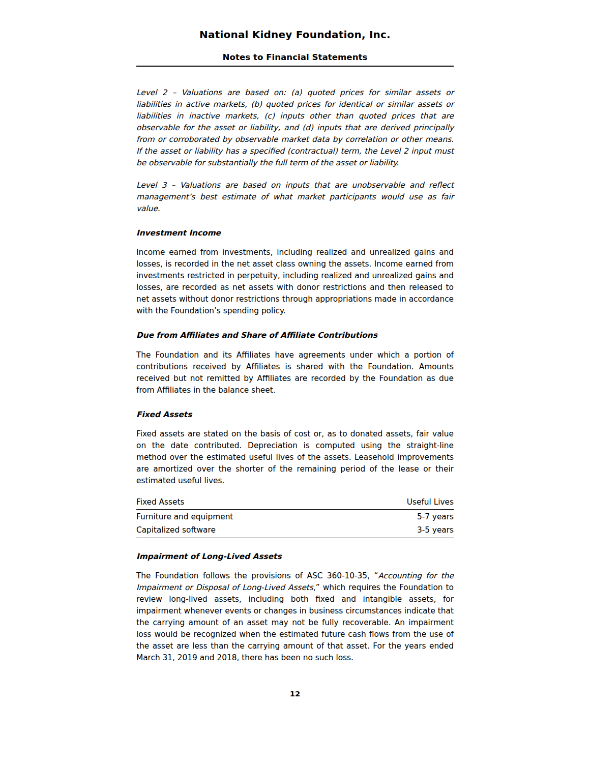National Kidney Foundation, Inc.
Notes to Financial Statements
Level 2 – Valuations are based on: (a) quoted prices for similar assets or liabilities in active markets, (b) quoted prices for identical or similar assets or liabilities in inactive markets, (c) inputs other than quoted prices that are observable for the asset or liability, and (d) inputs that are derived principally from or corroborated by observable market data by correlation or other means. If the asset or liability has a specified (contractual) term, the Level 2 input must be observable for substantially the full term of the asset or liability.
Level 3 – Valuations are based on inputs that are unobservable and reflect management’s best estimate of what market participants would use as fair value.
Investment Income
Income earned from investments, including realized and unrealized gains and losses, is recorded in the net asset class owning the assets. Income earned from investments restricted in perpetuity, including realized and unrealized gains and losses, are recorded as net assets with donor restrictions and then released to net assets without donor restrictions through appropriations made in accordance with the Foundation’s spending policy.
Due from Affiliates and Share of Affiliate Contributions
The Foundation and its Affiliates have agreements under which a portion of contributions received by Affiliates is shared with the Foundation. Amounts received but not remitted by Affiliates are recorded by the Foundation as due from Affiliates in the balance sheet.
Fixed Assets
Fixed assets are stated on the basis of cost or, as to donated assets, fair value on the date contributed. Depreciation is computed using the straight-line method over the estimated useful lives of the assets. Leasehold improvements are amortized over the shorter of the remaining period of the lease or their estimated useful lives.
| Fixed Assets | Useful Lives |
| --- | --- |
| Furniture and equipment | 5-7 years |
| Capitalized software | 3-5 years |
Impairment of Long-Lived Assets
The Foundation follows the provisions of ASC 360-10-35, “Accounting for the Impairment or Disposal of Long-Lived Assets,” which requires the Foundation to review long-lived assets, including both fixed and intangible assets, for impairment whenever events or changes in business circumstances indicate that the carrying amount of an asset may not be fully recoverable. An impairment loss would be recognized when the estimated future cash flows from the use of the asset are less than the carrying amount of that asset. For the years ended March 31, 2019 and 2018, there has been no such loss.
12